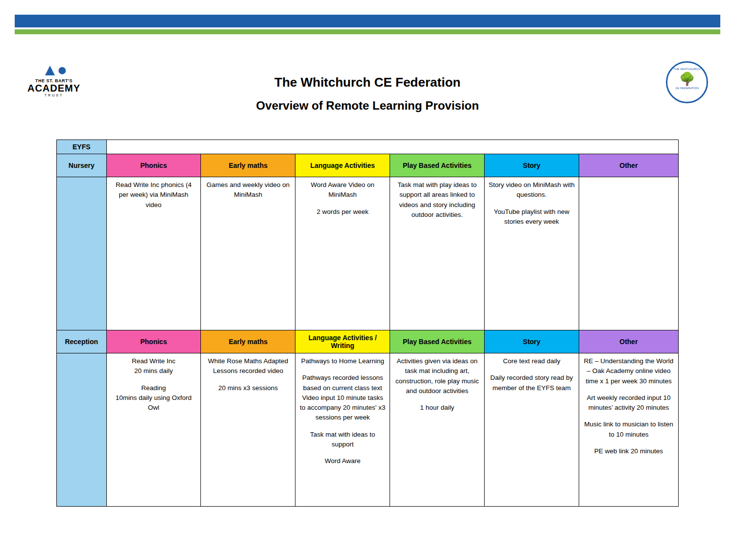▲●
THE ST. BART'S
ACADEMY
TRUST
THE WHITCHURCH
🌳 CE FEDERATION
The Whitchurch CE Federation
Overview of Remote Learning Provision
| EYFS | |
| Nursery | Phonics | Early maths | Language Activities | Play Based Activities | Story | Other |
| | Read Write Inc phonics (4 per week) via MiniMash video | Games and weekly video on MiniMash | Word Aware Video on MiniMash 2 words per week | Task mat with play ideas to support all areas linked to videos and story including outdoor activities. | Story video on MiniMash with questions. YouTube playlist with new stories every week | |
| Reception | Phonics | Early maths | Language Activities / Writing | Play Based Activities | Story | Other |
| | Read Write Inc 20 mins daily Reading 10mins daily using Oxford Owl | White Rose Maths Adapted Lessons recorded video 20 mins x3 sessions | Pathways to Home Learning Pathways recorded lessons based on current class text Video input 10 minute tasks to accompany 20 minutes' x3 sessions per week Task mat with ideas to support Word Aware | Activities given via ideas on task mat including art, construction, role play music and outdoor activities 1 hour daily | Core text read daily Daily recorded story read by member of the EYFS team | RE – Understanding the World – Oak Academy online video time x 1 per week 30 minutes Art weekly recorded input 10 minutes’ activity 20 minutes Music link to musician to listen to 10 minutes PE web link 20 minutes |